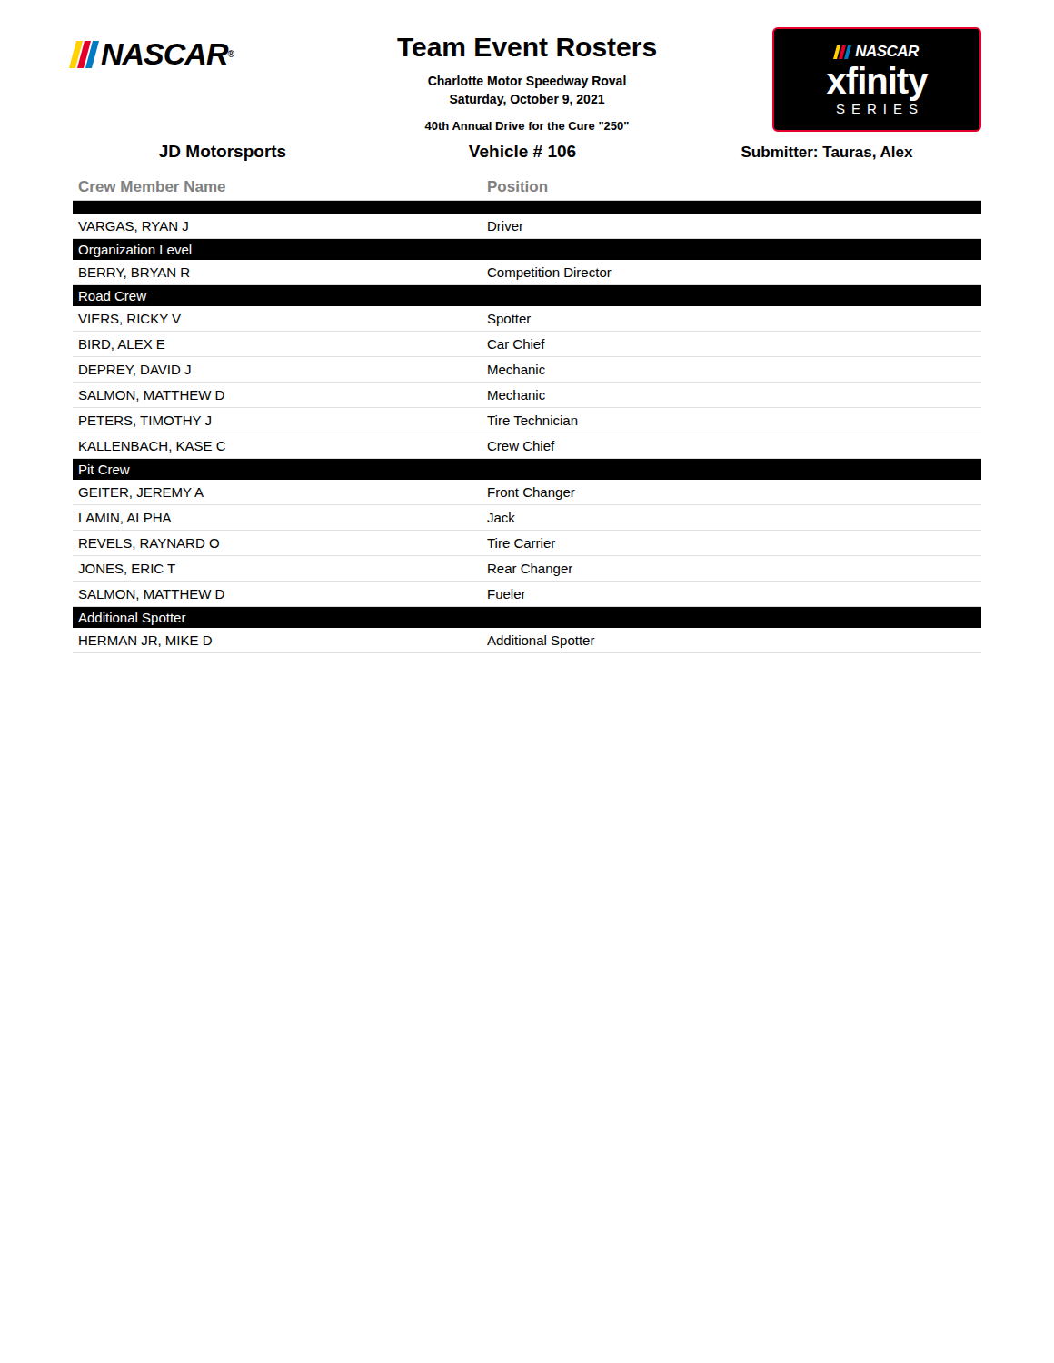NASCAR®
Team Event Rosters
Charlotte Motor Speedway Roval
Saturday, October 9, 2021
40th Annual Drive for the Cure "250"
NASCAR
xfinity
SERIES
JD Motorsports
Vehicle # 106
Submitter: Tauras, Alex
| Crew Member Name | Position |
| --- | --- |
| VARGAS, RYAN J | Driver |
| Organization Level |
| BERRY, BRYAN R | Competition Director |
| Road Crew |
| VIERS, RICKY V | Spotter |
| BIRD, ALEX E | Car Chief |
| DEPREY, DAVID J | Mechanic |
| SALMON, MATTHEW D | Mechanic |
| PETERS, TIMOTHY J | Tire Technician |
| KALLENBACH, KASE C | Crew Chief |
| Pit Crew |
| GEITER, JEREMY A | Front Changer |
| LAMIN, ALPHA | Jack |
| REVELS, RAYNARD O | Tire Carrier |
| JONES, ERIC T | Rear Changer |
| SALMON, MATTHEW D | Fueler |
| Additional Spotter |
| HERMAN JR, MIKE D | Additional Spotter |